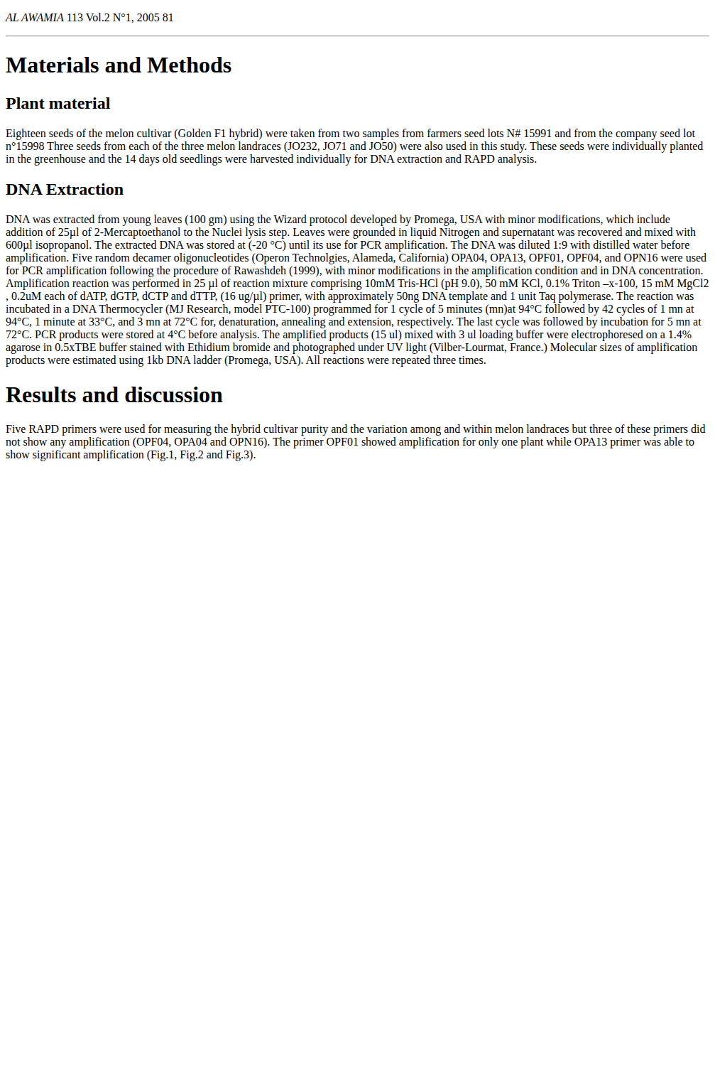AL AWAMIA 113 Vol.2 N°1, 2005 81
Materials and Methods
Plant material
Eighteen seeds of the melon cultivar (Golden F1 hybrid) were taken from two samples from farmers seed lots N# 15991 and from the company seed lot n°15998 Three seeds from each of the three melon landraces (JO232, JO71 and JO50) were also used in this study. These seeds were individually planted in the greenhouse and the 14 days old seedlings were harvested individually for DNA extraction and RAPD analysis.
DNA Extraction
DNA was extracted from young leaves (100 gm) using the Wizard protocol developed by Promega, USA with minor modifications, which include addition of 25µl of 2-Mercaptoethanol to the Nuclei lysis step. Leaves were grounded in liquid Nitrogen and supernatant was recovered and mixed with 600µl isopropanol. The extracted DNA was stored at (-20 °C) until its use for PCR amplification. The DNA was diluted 1:9 with distilled water before amplification. Five random decamer oligonucleotides (Operon Technolgies, Alameda, California) OPA04, OPA13, OPF01, OPF04, and OPN16 were used for PCR amplification following the procedure of Rawashdeh (1999), with minor modifications in the amplification condition and in DNA concentration. Amplification reaction was performed in 25 µl of reaction mixture comprising 10mM Tris-HCl (pH 9.0), 50 mM KCl, 0.1% Triton –x-100, 15 mM MgCl2 , 0.2uM each of dATP, dGTP, dCTP and dTTP, (16 ug/µl) primer, with approximately 50ng DNA template and 1 unit Taq polymerase. The reaction was incubated in a DNA Thermocycler (MJ Research, model PTC-100) programmed for 1 cycle of 5 minutes (mn)at 94°C followed by 42 cycles of 1 mn at 94°C, 1 minute at 33°C, and 3 mn at 72°C for, denaturation, annealing and extension, respectively. The last cycle was followed by incubation for 5 mn at 72°C. PCR products were stored at 4°C before analysis. The amplified products (15 ul) mixed with 3 ul loading buffer were electrophoresed on a 1.4% agarose in 0.5xTBE buffer stained with Ethidium bromide and photographed under UV light (Vilber-Lourmat, France.) Molecular sizes of amplification products were estimated using 1kb DNA ladder (Promega, USA). All reactions were repeated three times.
Results and discussion
Five RAPD primers were used for measuring the hybrid cultivar purity and the variation among and within melon landraces but three of these primers did not show any amplification (OPF04, OPA04 and OPN16). The primer OPF01 showed amplification for only one plant while OPA13 primer was able to show significant amplification (Fig.1, Fig.2 and Fig.3).